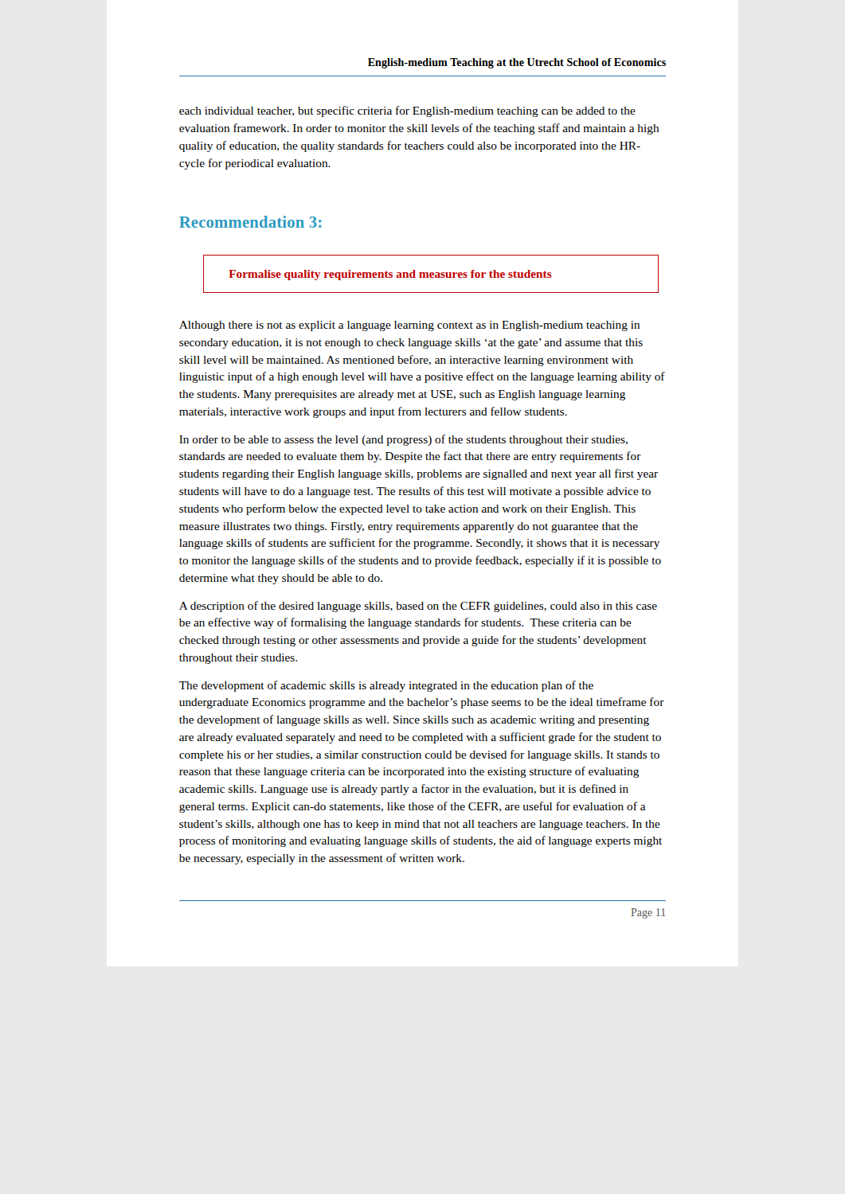English-medium Teaching at the Utrecht School of Economics
each individual teacher, but specific criteria for English-medium teaching can be added to the evaluation framework. In order to monitor the skill levels of the teaching staff and maintain a high quality of education, the quality standards for teachers could also be incorporated into the HR-cycle for periodical evaluation.
Recommendation 3:
Formalise quality requirements and measures for the students
Although there is not as explicit a language learning context as in English-medium teaching in secondary education, it is not enough to check language skills ‘at the gate’ and assume that this skill level will be maintained. As mentioned before, an interactive learning environment with linguistic input of a high enough level will have a positive effect on the language learning ability of the students. Many prerequisites are already met at USE, such as English language learning materials, interactive work groups and input from lecturers and fellow students.
In order to be able to assess the level (and progress) of the students throughout their studies, standards are needed to evaluate them by. Despite the fact that there are entry requirements for students regarding their English language skills, problems are signalled and next year all first year students will have to do a language test. The results of this test will motivate a possible advice to students who perform below the expected level to take action and work on their English. This measure illustrates two things. Firstly, entry requirements apparently do not guarantee that the language skills of students are sufficient for the programme. Secondly, it shows that it is necessary to monitor the language skills of the students and to provide feedback, especially if it is possible to determine what they should be able to do.
A description of the desired language skills, based on the CEFR guidelines, could also in this case be an effective way of formalising the language standards for students. These criteria can be checked through testing or other assessments and provide a guide for the students’ development throughout their studies.
The development of academic skills is already integrated in the education plan of the undergraduate Economics programme and the bachelor’s phase seems to be the ideal timeframe for the development of language skills as well. Since skills such as academic writing and presenting are already evaluated separately and need to be completed with a sufficient grade for the student to complete his or her studies, a similar construction could be devised for language skills. It stands to reason that these language criteria can be incorporated into the existing structure of evaluating academic skills. Language use is already partly a factor in the evaluation, but it is defined in general terms. Explicit can-do statements, like those of the CEFR, are useful for evaluation of a student’s skills, although one has to keep in mind that not all teachers are language teachers. In the process of monitoring and evaluating language skills of students, the aid of language experts might be necessary, especially in the assessment of written work.
Page 11